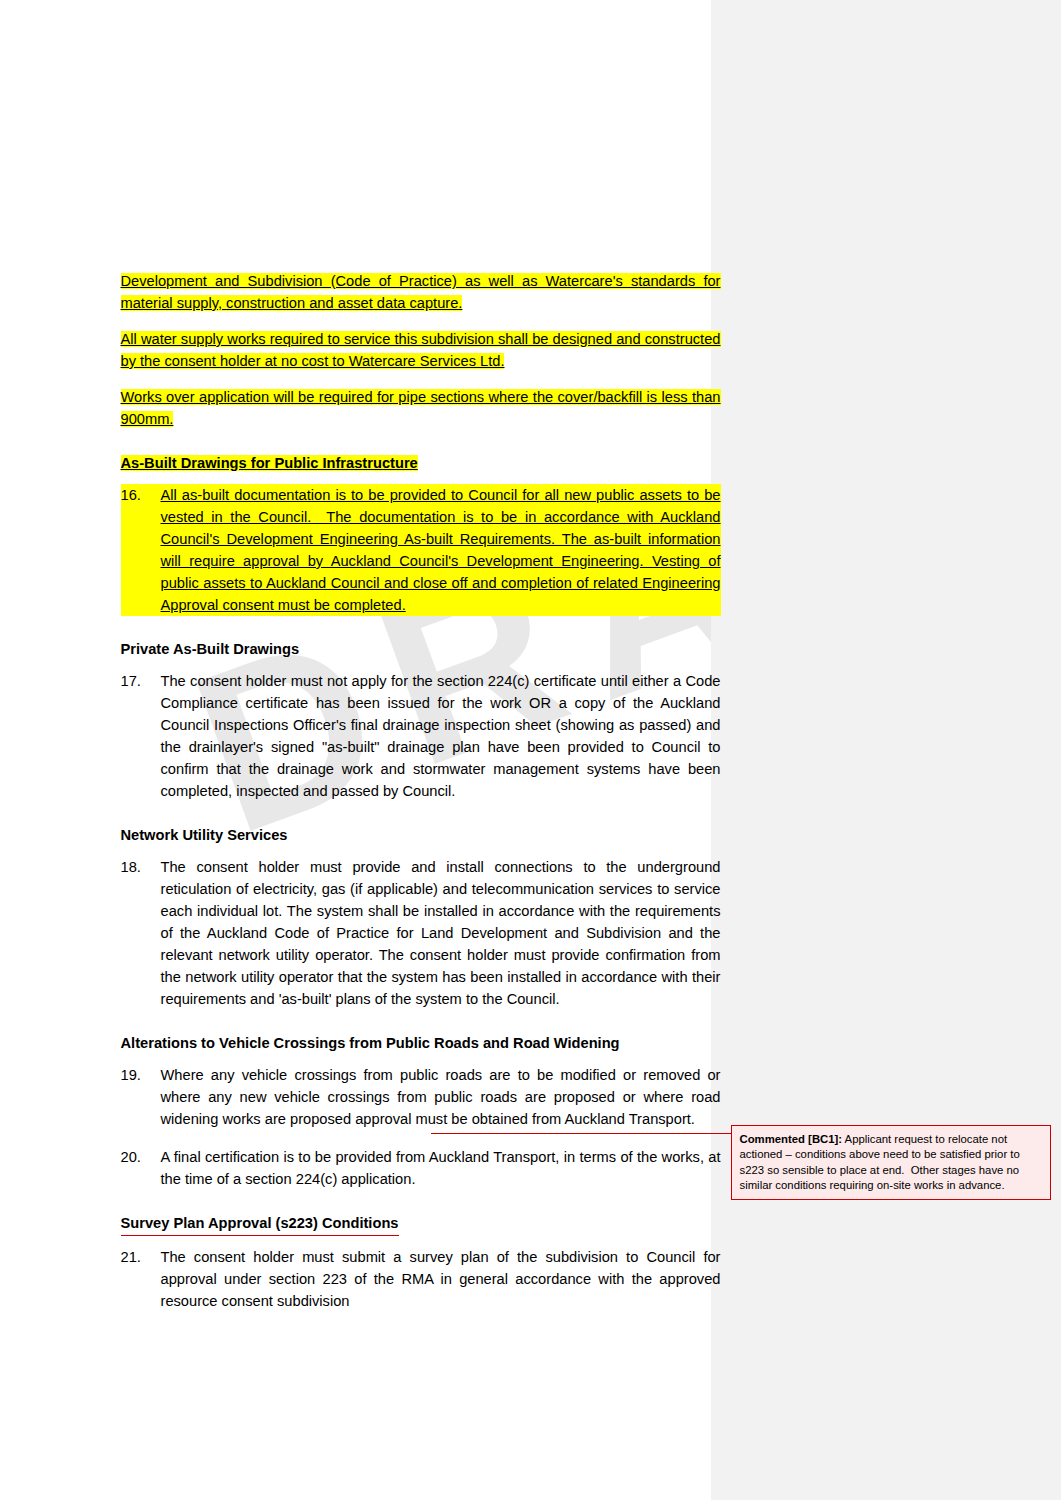DRAFT
Development and Subdivision (Code of Practice) as well as Watercare's standards for material supply, construction and asset data capture.
All water supply works required to service this subdivision shall be designed and constructed by the consent holder at no cost to Watercare Services Ltd.
Works over application will be required for pipe sections where the cover/backfill is less than 900mm.
As-Built Drawings for Public Infrastructure
16. All as-built documentation is to be provided to Council for all new public assets to be vested in the Council. The documentation is to be in accordance with Auckland Council's Development Engineering As-built Requirements. The as-built information will require approval by Auckland Council's Development Engineering. Vesting of public assets to Auckland Council and close off and completion of related Engineering Approval consent must be completed.
Private As-Built Drawings
17. The consent holder must not apply for the section 224(c) certificate until either a Code Compliance certificate has been issued for the work OR a copy of the Auckland Council Inspections Officer's final drainage inspection sheet (showing as passed) and the drainlayer's signed "as-built" drainage plan have been provided to Council to confirm that the drainage work and stormwater management systems have been completed, inspected and passed by Council.
Network Utility Services
18. The consent holder must provide and install connections to the underground reticulation of electricity, gas (if applicable) and telecommunication services to service each individual lot. The system shall be installed in accordance with the requirements of the Auckland Code of Practice for Land Development and Subdivision and the relevant network utility operator. The consent holder must provide confirmation from the network utility operator that the system has been installed in accordance with their requirements and 'as-built' plans of the system to the Council.
Alterations to Vehicle Crossings from Public Roads and Road Widening
19. Where any vehicle crossings from public roads are to be modified or removed or where any new vehicle crossings from public roads are proposed or where road widening works are proposed approval must be obtained from Auckland Transport.
20. A final certification is to be provided from Auckland Transport, in terms of the works, at the time of a section 224(c) application.
Survey Plan Approval (s223) Conditions
21. The consent holder must submit a survey plan of the subdivision to Council for approval under section 223 of the RMA in general accordance with the approved resource consent subdivision
Commented [BC1]: Applicant request to relocate not actioned – conditions above need to be satisfied prior to s223 so sensible to place at end. Other stages have no similar conditions requiring on-site works in advance.